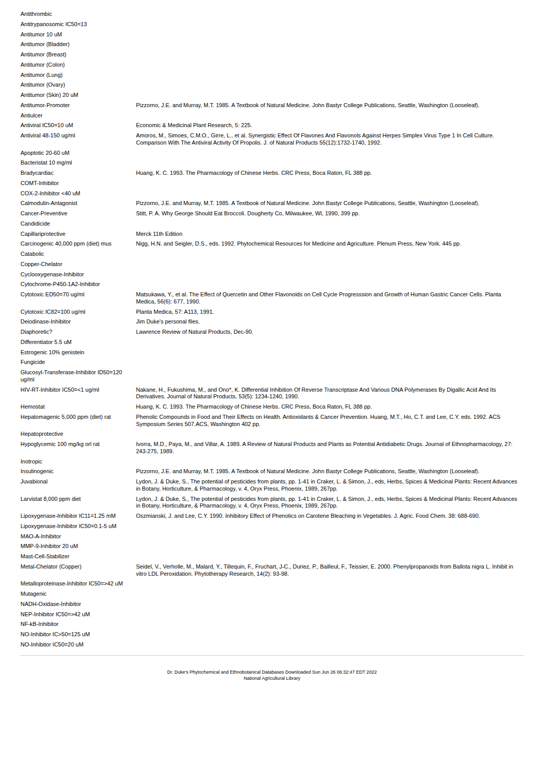| Antithrombic | |
| Antitrypanosomic IC50=13 | |
| Antitumor 10 uM | |
| Antitumor (Bladder) | |
| Antitumor (Breast) | |
| Antitumor (Colon) | |
| Antitumor (Lung) | |
| Antitumor (Ovary) | |
| Antitumor (Skin) 20 uM | |
| Antitumor-Promoter | Pizzorno, J.E. and Murray, M.T. 1985. A Textbook of Natural Medicine. John Bastyr College Publications, Seattle, Washington (Looseleaf). |
| Antiulcer | |
| Antiviral IC50=10 uM | Economic & Medicinal Plant Research, 5: 225. |
| Antiviral 48-150 ug/ml | Amoros, M., Simoes, C.M.O., Girre, L., et al. Synergistic Effect Of Flavones And Flavonols Against Herpes Simplex Virus Type 1 In Cell Culture. Comparison With The Antiviral Activity Of Propolis. J. of Natural Products 55(12):1732-1740, 1992. |
| Apoptotic 20-60 uM | |
| Bacteristat 10 mg/ml | |
| Bradycardiac | Huang, K. C. 1993. The Pharmacology of Chinese Herbs. CRC Press, Boca Raton, FL 388 pp. |
| COMT-Inhibitor | |
| COX-2-Inhibitor <40 uM | |
| Calmodulin-Antagonist | Pizzorno, J.E. and Murray, M.T. 1985. A Textbook of Natural Medicine. John Bastyr College Publications, Seattle, Washington (Looseleaf). |
| Cancer-Preventive | Stitt, P. A. Why George Should Eat Broccoli. Dougherty Co, Milwaukee, WI, 1990, 399 pp. |
| Candidicide | |
| Capillariprotective | Merck 11th Edition |
| Carcinogenic 40,000 ppm (diet) mus | Nigg, H.N. and Seigler, D.S., eds. 1992. Phytochemical Resources for Medicine and Agriculture. Plenum Press, New York. 445 pp. |
| Catabolic | |
| Copper-Chelator | |
| Cyclooxygenase-Inhibitor | |
| Cytochrome-P450-1A2-Inhibitor | |
| Cytotoxic ED50=70 ug/ml | Matsukawa, Y., et al. The Effect of Quercetin and Other Flavonoids on Cell Cycle Progresssion and Growth of Human Gastric Cancer Cells. Planta Medica, 56(6): 677, 1990. |
| Cytotoxic IC82=100 ug/ml | Planta Medica, 57: A113, 1991. |
| Deiodinase-Inhibitor | Jim Duke's personal files. |
| Diaphoretic? | Lawrence Review of Natural Products, Dec-90. |
| Differentiator 5.5 uM | |
| Estrogenic 10% genistein | |
| Fungicide | |
| Glucosyl-Transferase-Inhibitor ID50=120 ug/ml | |
| HIV-RT-Inhibitor IC50=<1 ug/ml | Nakane, H., Fukushima, M., and Ono*, K. Differential Inhibition Of Reverse Transcriptase And Various DNA Polymerases By Digallic Acid And Its Derivatives. Journal of Natural Products, 53(5): 1234-1240, 1990. |
| Hemostat | Huang, K. C. 1993. The Pharmacology of Chinese Herbs. CRC Press, Boca Raton, FL 388 pp. |
| Hepatomagenic 5,000 ppm (diet) rat | Phenolic Compounds in Food and Their Effects on Health. Antioxidants & Cancer Prevention. Huang, M.T., Ho, C.T. and Lee, C.Y. eds. 1992. ACS Symposium Series 507.ACS, Washington 402 pp. |
| Hepatoprotective | |
| Hypoglycemic 100 mg/kg orl rat | Ivorra, M.D., Paya, M., and Villar, A. 1989. A Review of Natural Products and Plants as Potential Antidiabetic Drugs. Journal of Ethnopharmacology, 27: 243-275, 1989. |
| Inotropic | |
| Insulinogenic | Pizzorno, J.E. and Murray, M.T. 1985. A Textbook of Natural Medicine. John Bastyr College Publications, Seattle, Washington (Looseleaf). |
| Juvabional | Lydon, J. & Duke, S., The potential of pesticides from plants, pp. 1-41 in Craker, L. & Simon, J., eds, Herbs, Spices & Medicinal Plants: Recent Advances in Botany, Horticulture, & Pharmacology, v. 4, Oryx Press, Phoenix, 1989, 267pp. |
| Larvistat 8,000 ppm diet | Lydon, J. & Duke, S., The potential of pesticides from plants, pp. 1-41 in Craker, L. & Simon, J., eds, Herbs, Spices & Medicinal Plants: Recent Advances in Botany, Horticulture, & Pharmacology, v. 4, Oryx Press, Phoenix, 1989, 267pp. |
| Lipoxygenase-Inhibitor IC11=1.25 mM | Oszmianski, J. and Lee, C.Y. 1990. Inhibitory Effect of Phenolics on Carotene Bleaching in Vegetables. J. Agric. Food Chem. 38: 688-690. |
| Lipoxygenase-Inhibitor IC50=0.1-5 uM | |
| MAO-A-Inhibitor | |
| MMP-9-Inhibitor 20 uM | |
| Mast-Cell-Stabilizer | |
| Metal-Chelator (Copper) | Seidel, V., Verholle, M., Malard, Y., Tillequin, F., Fruchart, J-C., Duriez, P., Bailleul, F., Teissier, E. 2000. Phenylpropanoids from Ballota nigra L. Inhibit in vitro LDL Peroxidation. Phytotherapy Research, 14(2): 93-98. |
| Metalloproteinase-Inhibitor IC50=>42 uM | |
| Mutagenic | |
| NADH-Oxidase-Inhibitor | |
| NEP-Inhibitor IC50=>42 uM | |
| NF-kB-Inhibitor | |
| NO-Inhibitor IC>50=125 uM | |
| NO-Inhibitor IC50=20 uM | |
Dr. Duke's Phytochemical and Ethnobotanical Databases Downloaded Sun Jun 26 06:32:47 EDT 2022
National Agricultural Library